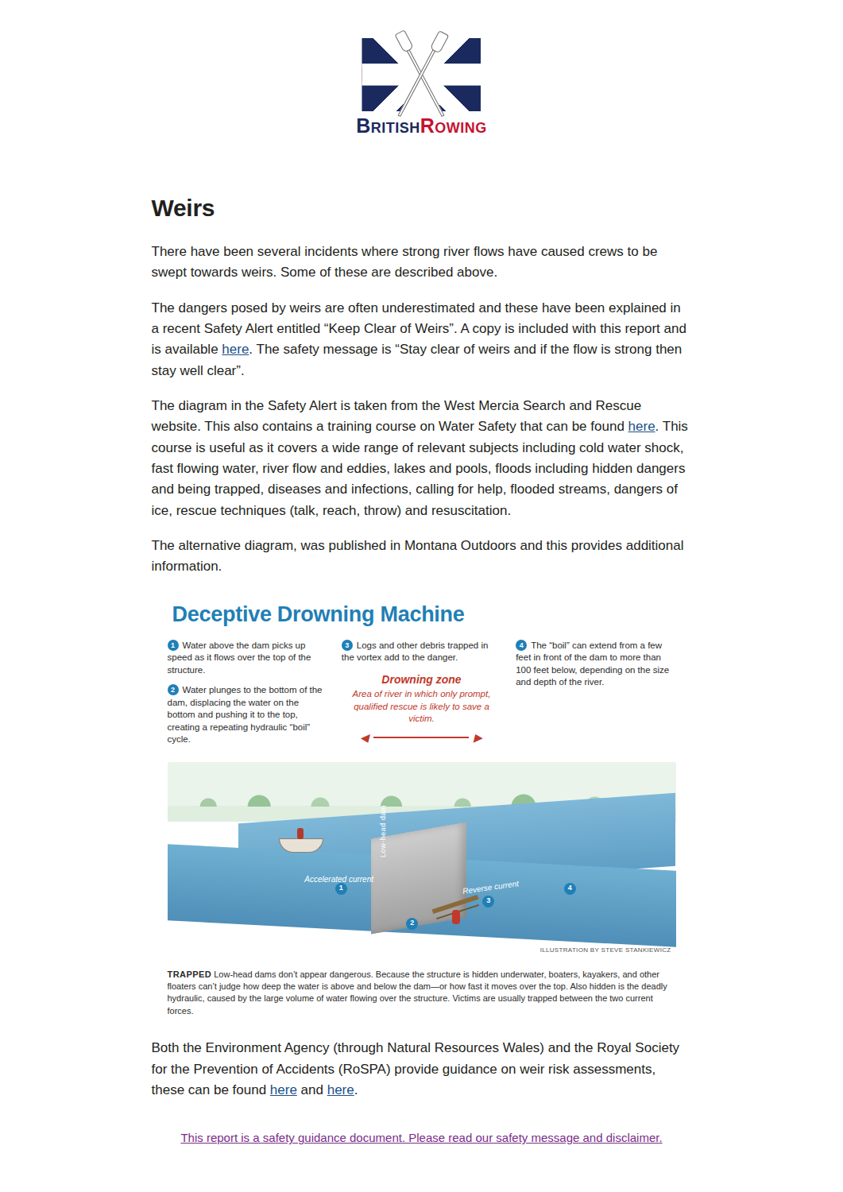British Rowing
Weirs
There have been several incidents where strong river flows have caused crews to be swept towards weirs. Some of these are described above.
The dangers posed by weirs are often underestimated and these have been explained in a recent Safety Alert entitled “Keep Clear of Weirs”. A copy is included with this report and is available here. The safety message is “Stay clear of weirs and if the flow is strong then stay well clear”.
The diagram in the Safety Alert is taken from the West Mercia Search and Rescue website. This also contains a training course on Water Safety that can be found here. This course is useful as it covers a wide range of relevant subjects including cold water shock, fast flowing water, river flow and eddies, lakes and pools, floods including hidden dangers and being trapped, diseases and infections, calling for help, flooded streams, dangers of ice, rescue techniques (talk, reach, throw) and resuscitation.
The alternative diagram, was published in Montana Outdoors and this provides additional information.
Deceptive Drowning Machine
1 Water above the dam picks up speed as it flows over the top of the structure.
2 Water plunges to the bottom of the dam, displacing the water on the bottom and pushing it to the top, creating a repeating hydraulic “boil” cycle.
3 Logs and other debris trapped in the vortex add to the danger.
Drowning zone Area of river in which only prompt, qualified rescue is likely to save a victim.
◀ ▶
4 The “boil” can extend from a few feet in front of the dam to more than 100 feet below, depending on the size and depth of the river.
Low-head dam
Accelerated current
Reverse current
1
2
3
4
ILLUSTRATION BY STEVE STANKIEWICZ
TRAPPED Low-head dams don’t appear dangerous. Because the structure is hidden underwater, boaters, kayakers, and other floaters can’t judge how deep the water is above and below the dam—or how fast it moves over the top. Also hidden is the deadly hydraulic, caused by the large volume of water flowing over the structure. Victims are usually trapped between the two current forces.
Both the Environment Agency (through Natural Resources Wales) and the Royal Society for the Prevention of Accidents (RoSPA) provide guidance on weir risk assessments, these can be found here and here.
This report is a safety guidance document. Please read our safety message and disclaimer.